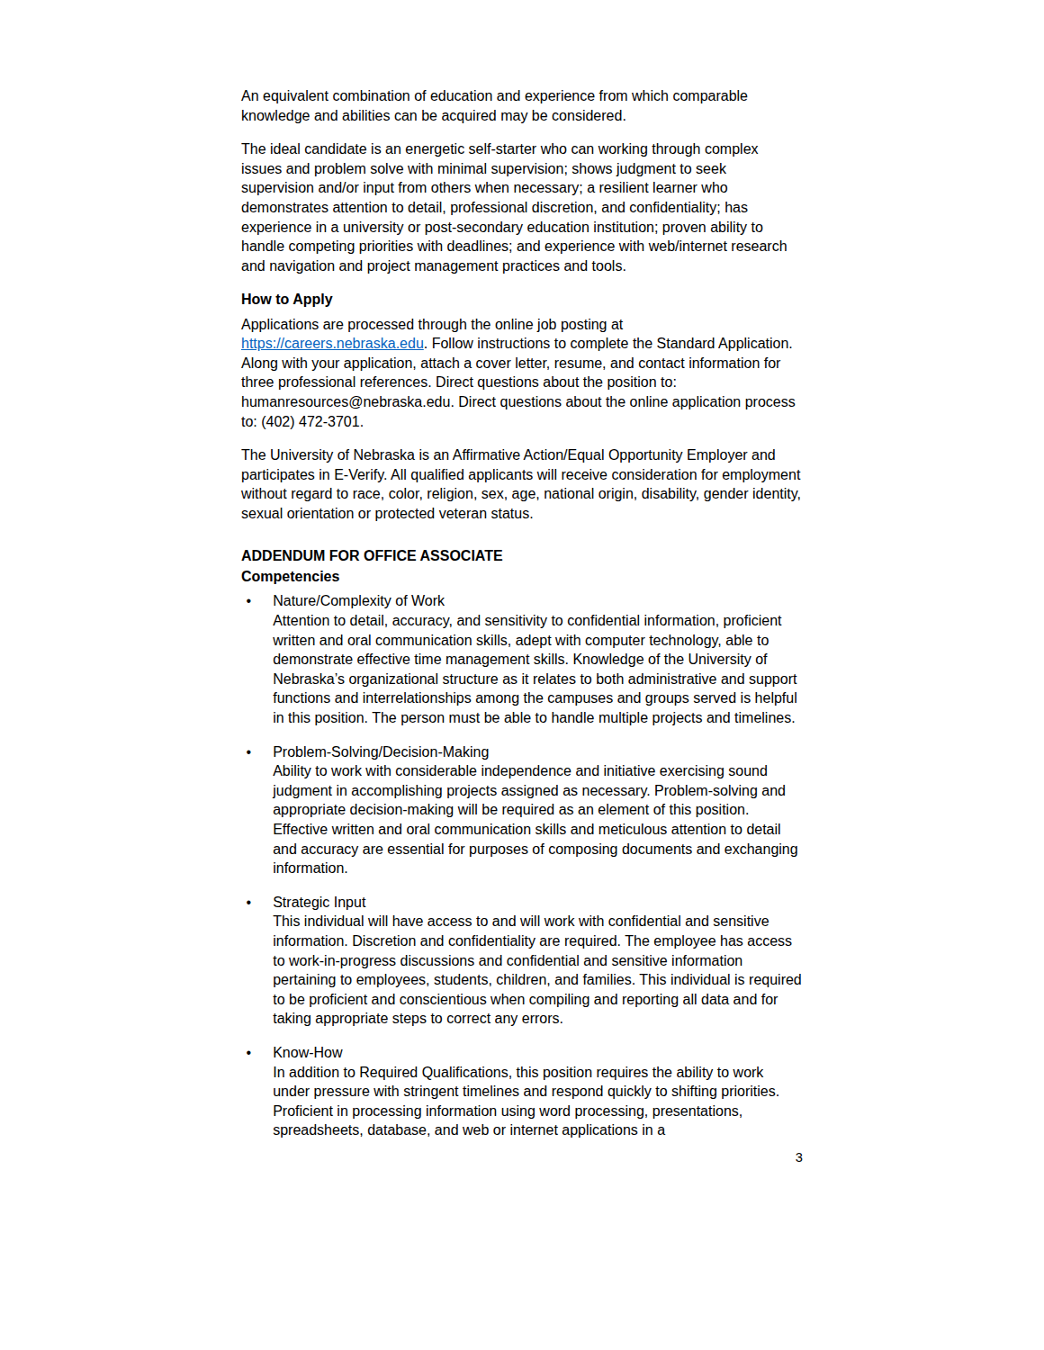An equivalent combination of education and experience from which comparable knowledge and abilities can be acquired may be considered.
The ideal candidate is an energetic self-starter who can working through complex issues and problem solve with minimal supervision; shows judgment to seek supervision and/or input from others when necessary; a resilient learner who demonstrates attention to detail, professional discretion, and confidentiality; has experience in a university or post-secondary education institution; proven ability to handle competing priorities with deadlines; and experience with web/internet research and navigation and project management practices and tools.
How to Apply
Applications are processed through the online job posting at https://careers.nebraska.edu. Follow instructions to complete the Standard Application. Along with your application, attach a cover letter, resume, and contact information for three professional references. Direct questions about the position to: humanresources@nebraska.edu. Direct questions about the online application process to: (402) 472-3701.
The University of Nebraska is an Affirmative Action/Equal Opportunity Employer and participates in E-Verify. All qualified applicants will receive consideration for employment without regard to race, color, religion, sex, age, national origin, disability, gender identity, sexual orientation or protected veteran status.
ADDENDUM FOR OFFICE ASSOCIATE
Competencies
Nature/Complexity of Work Attention to detail, accuracy, and sensitivity to confidential information, proficient written and oral communication skills, adept with computer technology, able to demonstrate effective time management skills. Knowledge of the University of Nebraska’s organizational structure as it relates to both administrative and support functions and interrelationships among the campuses and groups served is helpful in this position. The person must be able to handle multiple projects and timelines.
Problem-Solving/Decision-Making Ability to work with considerable independence and initiative exercising sound judgment in accomplishing projects assigned as necessary. Problem-solving and appropriate decision-making will be required as an element of this position. Effective written and oral communication skills and meticulous attention to detail and accuracy are essential for purposes of composing documents and exchanging information.
Strategic Input This individual will have access to and will work with confidential and sensitive information. Discretion and confidentiality are required. The employee has access to work-in-progress discussions and confidential and sensitive information pertaining to employees, students, children, and families. This individual is required to be proficient and conscientious when compiling and reporting all data and for taking appropriate steps to correct any errors.
Know-How In addition to Required Qualifications, this position requires the ability to work under pressure with stringent timelines and respond quickly to shifting priorities. Proficient in processing information using word processing, presentations, spreadsheets, database, and web or internet applications in a
3